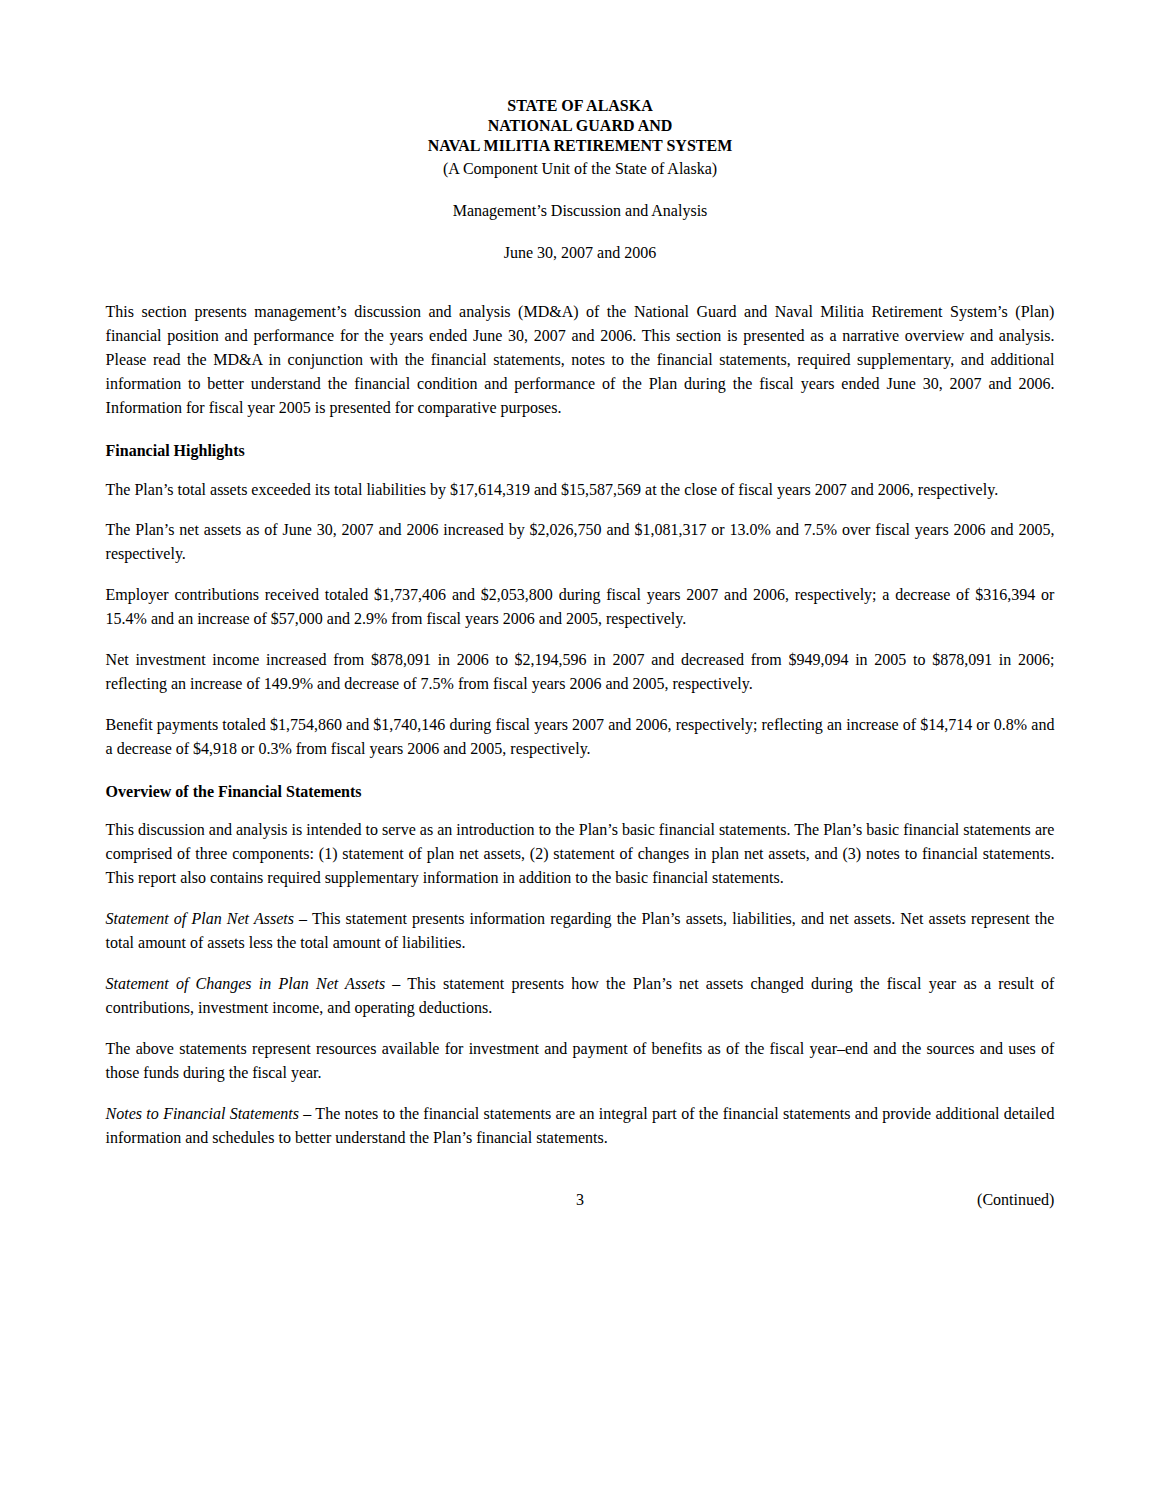STATE OF ALASKA
NATIONAL GUARD AND
NAVAL MILITIA RETIREMENT SYSTEM
(A Component Unit of the State of Alaska)
Management’s Discussion and Analysis
June 30, 2007 and 2006
This section presents management’s discussion and analysis (MD&A) of the National Guard and Naval Militia Retirement System’s (Plan) financial position and performance for the years ended June 30, 2007 and 2006. This section is presented as a narrative overview and analysis. Please read the MD&A in conjunction with the financial statements, notes to the financial statements, required supplementary, and additional information to better understand the financial condition and performance of the Plan during the fiscal years ended June 30, 2007 and 2006. Information for fiscal year 2005 is presented for comparative purposes.
Financial Highlights
The Plan’s total assets exceeded its total liabilities by $17,614,319 and $15,587,569 at the close of fiscal years 2007 and 2006, respectively.
The Plan’s net assets as of June 30, 2007 and 2006 increased by $2,026,750 and $1,081,317 or 13.0% and 7.5% over fiscal years 2006 and 2005, respectively.
Employer contributions received totaled $1,737,406 and $2,053,800 during fiscal years 2007 and 2006, respectively; a decrease of $316,394 or 15.4% and an increase of $57,000 and 2.9% from fiscal years 2006 and 2005, respectively.
Net investment income increased from $878,091 in 2006 to $2,194,596 in 2007 and decreased from $949,094 in 2005 to $878,091 in 2006; reflecting an increase of 149.9% and decrease of 7.5% from fiscal years 2006 and 2005, respectively.
Benefit payments totaled $1,754,860 and $1,740,146 during fiscal years 2007 and 2006, respectively; reflecting an increase of $14,714 or 0.8% and a decrease of $4,918 or 0.3% from fiscal years 2006 and 2005, respectively.
Overview of the Financial Statements
This discussion and analysis is intended to serve as an introduction to the Plan’s basic financial statements. The Plan’s basic financial statements are comprised of three components: (1) statement of plan net assets, (2) statement of changes in plan net assets, and (3) notes to financial statements. This report also contains required supplementary information in addition to the basic financial statements.
Statement of Plan Net Assets – This statement presents information regarding the Plan’s assets, liabilities, and net assets. Net assets represent the total amount of assets less the total amount of liabilities.
Statement of Changes in Plan Net Assets – This statement presents how the Plan’s net assets changed during the fiscal year as a result of contributions, investment income, and operating deductions.
The above statements represent resources available for investment and payment of benefits as of the fiscal year–end and the sources and uses of those funds during the fiscal year.
Notes to Financial Statements – The notes to the financial statements are an integral part of the financial statements and provide additional detailed information and schedules to better understand the Plan’s financial statements.
3
(Continued)